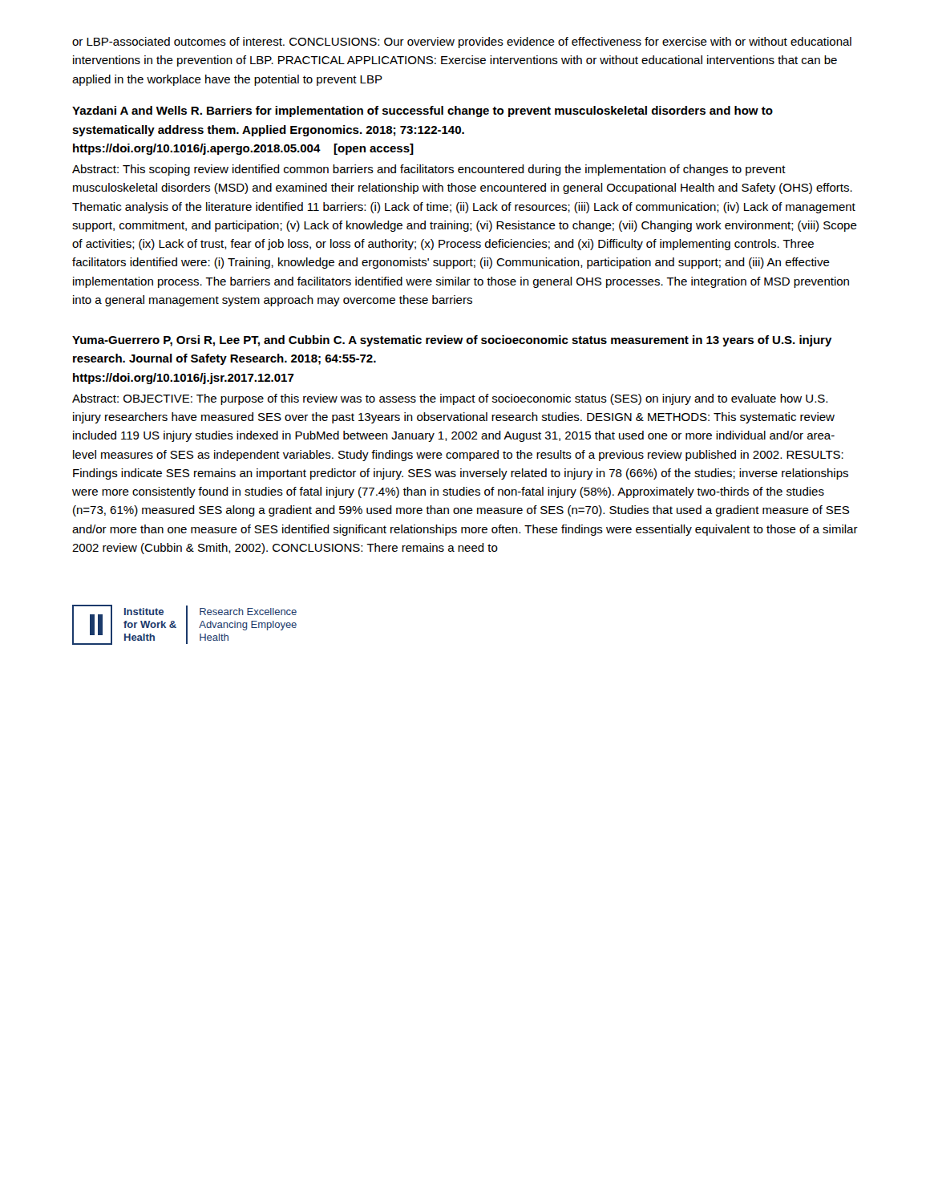or LBP-associated outcomes of interest. CONCLUSIONS: Our overview provides evidence of effectiveness for exercise with or without educational interventions in the prevention of LBP. PRACTICAL APPLICATIONS: Exercise interventions with or without educational interventions that can be applied in the workplace have the potential to prevent LBP
Yazdani A and Wells R. Barriers for implementation of successful change to prevent musculoskeletal disorders and how to systematically address them. Applied Ergonomics. 2018; 73:122-140.
https://doi.org/10.1016/j.apergo.2018.05.004 [open access]
Abstract: This scoping review identified common barriers and facilitators encountered during the implementation of changes to prevent musculoskeletal disorders (MSD) and examined their relationship with those encountered in general Occupational Health and Safety (OHS) efforts. Thematic analysis of the literature identified 11 barriers: (i) Lack of time; (ii) Lack of resources; (iii) Lack of communication; (iv) Lack of management support, commitment, and participation; (v) Lack of knowledge and training; (vi) Resistance to change; (vii) Changing work environment; (viii) Scope of activities; (ix) Lack of trust, fear of job loss, or loss of authority; (x) Process deficiencies; and (xi) Difficulty of implementing controls. Three facilitators identified were: (i) Training, knowledge and ergonomists' support; (ii) Communication, participation and support; and (iii) An effective implementation process. The barriers and facilitators identified were similar to those in general OHS processes. The integration of MSD prevention into a general management system approach may overcome these barriers
Yuma-Guerrero P, Orsi R, Lee PT, and Cubbin C. A systematic review of socioeconomic status measurement in 13 years of U.S. injury research. Journal of Safety Research. 2018; 64:55-72.
https://doi.org/10.1016/j.jsr.2017.12.017
Abstract: OBJECTIVE: The purpose of this review was to assess the impact of socioeconomic status (SES) on injury and to evaluate how U.S. injury researchers have measured SES over the past 13years in observational research studies. DESIGN & METHODS: This systematic review included 119 US injury studies indexed in PubMed between January 1, 2002 and August 31, 2015 that used one or more individual and/or area-level measures of SES as independent variables. Study findings were compared to the results of a previous review published in 2002. RESULTS: Findings indicate SES remains an important predictor of injury. SES was inversely related to injury in 78 (66%) of the studies; inverse relationships were more consistently found in studies of fatal injury (77.4%) than in studies of non-fatal injury (58%). Approximately two-thirds of the studies (n=73, 61%) measured SES along a gradient and 59% used more than one measure of SES (n=70). Studies that used a gradient measure of SES and/or more than one measure of SES identified significant relationships more often. These findings were essentially equivalent to those of a similar 2002 review (Cubbin & Smith, 2002). CONCLUSIONS: There remains a need to
Institute
for Work &
Health
Research Excellence
Advancing Employee
Health